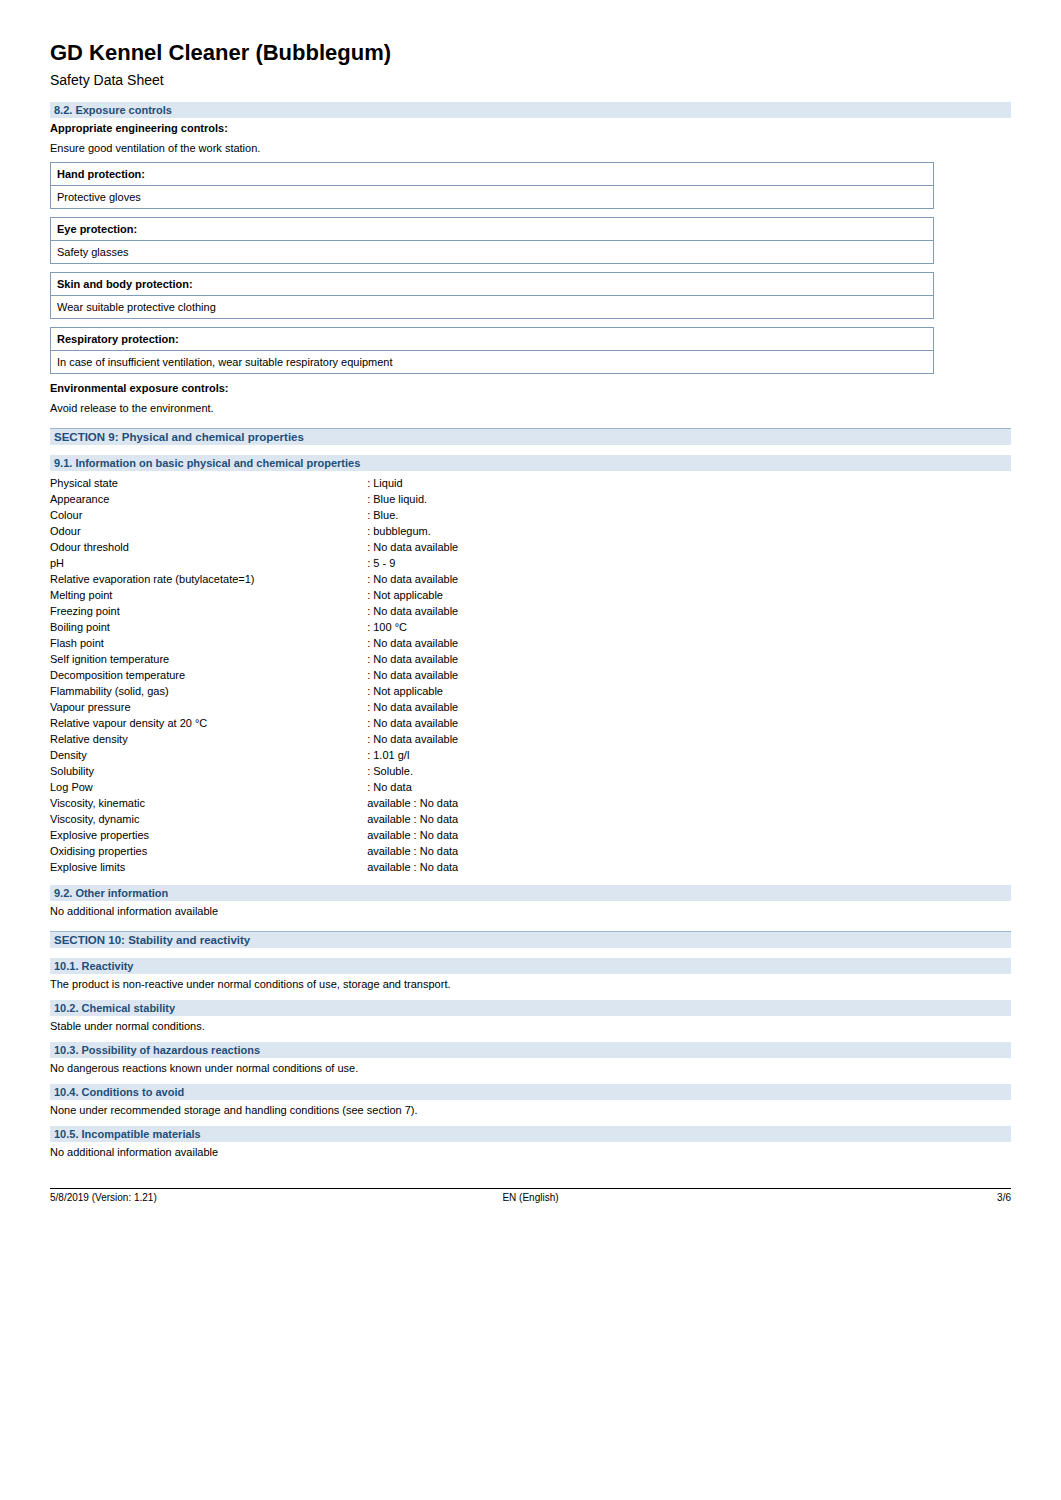GD Kennel Cleaner (Bubblegum)
Safety Data Sheet
8.2. Exposure controls
Appropriate engineering controls:
Ensure good ventilation of the work station.
| Hand protection: |
| Protective gloves |
| Eye protection: |
| Safety glasses |
| Skin and body protection: |
| Wear suitable protective clothing |
| Respiratory protection: |
| In case of insufficient ventilation, wear suitable respiratory equipment |
Environmental exposure controls:
Avoid release to the environment.
SECTION 9: Physical and chemical properties
9.1. Information on basic physical and chemical properties
| Physical state | : Liquid |
| Appearance | : Blue liquid. |
| Colour | : Blue. |
| Odour | : bubblegum. |
| Odour threshold | : No data available |
| pH | : 5 - 9 |
| Relative evaporation rate (butylacetate=1) | : No data available |
| Melting point | : Not applicable |
| Freezing point | : No data available |
| Boiling point | : 100 °C |
| Flash point | : No data available |
| Self ignition temperature | : No data available |
| Decomposition temperature | : No data available |
| Flammability (solid, gas) | : Not applicable |
| Vapour pressure | : No data available |
| Relative vapour density at 20 °C | : No data available |
| Relative density | : No data available |
| Density | : 1.01 g/l |
| Solubility | : Soluble. |
| Log Pow | : No data |
| Viscosity, kinematic | available : No data |
| Viscosity, dynamic | available : No data |
| Explosive properties | available : No data |
| Oxidising properties | available : No data |
| Explosive limits | available : No data |
9.2. Other information
No additional information available
SECTION 10: Stability and reactivity
10.1. Reactivity
The product is non-reactive under normal conditions of use, storage and transport.
10.2. Chemical stability
Stable under normal conditions.
10.3. Possibility of hazardous reactions
No dangerous reactions known under normal conditions of use.
10.4. Conditions to avoid
None under recommended storage and handling conditions (see section 7).
10.5. Incompatible materials
No additional information available
5/8/2019 (Version: 1.21)
EN (English)
3/6